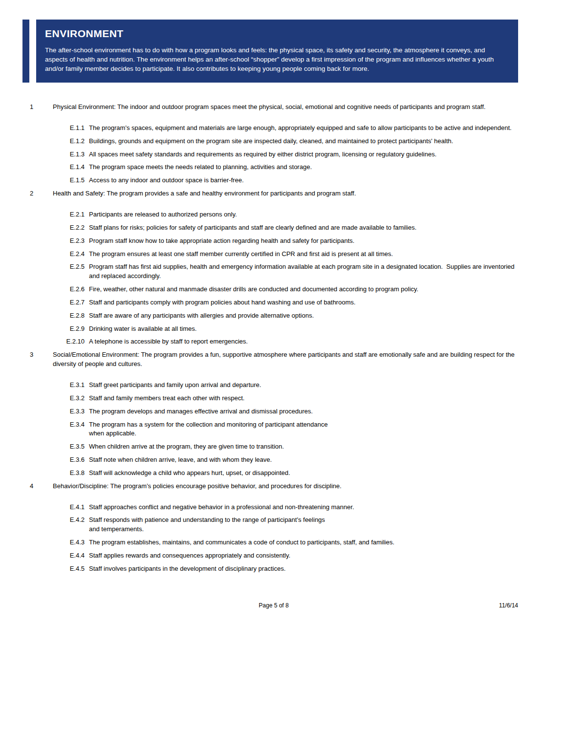ENVIRONMENT
The after-school environment has to do with how a program looks and feels: the physical space, its safety and security, the atmosphere it conveys, and aspects of health and nutrition. The environment helps an after-school “shopper” develop a first impression of the program and influences whether a youth and/or family member decides to participate. It also contributes to keeping young people coming back for more.
| 1 | Physical Environment: The indoor and outdoor program spaces meet the physical, social, emotional and cognitive needs of participants and program staff. |
| E.1.1 | The program's spaces, equipment and materials are large enough, appropriately equipped and safe to allow participants to be active and independent. |
| E.1.2 | Buildings, grounds and equipment on the program site are inspected daily, cleaned, and maintained to protect participants' health. |
| E.1.3 | All spaces meet safety standards and requirements as required by either district program, licensing or regulatory guidelines. |
| E.1.4 | The program space meets the needs related to planning, activities and storage. |
| E.1.5 | Access to any indoor and outdoor space is barrier-free. |
| 2 | Health and Safety: The program provides a safe and healthy environment for participants and program staff. |
| E.2.1 | Participants are released to authorized persons only. |
| E.2.2 | Staff plans for risks; policies for safety of participants and staff are clearly defined and are made available to families. |
| E.2.3 | Program staff know how to take appropriate action regarding health and safety for participants. |
| E.2.4 | The program ensures at least one staff member currently certified in CPR and first aid is present at all times. |
| E.2.5 | Program staff has first aid supplies, health and emergency information available at each program site in a designated location. Supplies are inventoried and replaced accordingly. |
| E.2.6 | Fire, weather, other natural and manmade disaster drills are conducted and documented according to program policy. |
| E.2.7 | Staff and participants comply with program policies about hand washing and use of bathrooms. |
| E.2.8 | Staff are aware of any participants with allergies and provide alternative options. |
| E.2.9 | Drinking water is available at all times. |
| E.2.10 | A telephone is accessible by staff to report emergencies. |
| 3 | Social/Emotional Environment: The program provides a fun, supportive atmosphere where participants and staff are emotionally safe and are building respect for the diversity of people and cultures. |
| E.3.1 | Staff greet participants and family upon arrival and departure. |
| E.3.2 | Staff and family members treat each other with respect. |
| E.3.3 | The program develops and manages effective arrival and dismissal procedures. |
| E.3.4 | The program has a system for the collection and monitoring of participant attendance when applicable. |
| E.3.5 | When children arrive at the program, they are given time to transition. |
| E.3.6 | Staff note when children arrive, leave, and with whom they leave. |
| E.3.8 | Staff will acknowledge a child who appears hurt, upset, or disappointed. |
| 4 | Behavior/Discipline: The program’s policies encourage positive behavior, and procedures for discipline. |
| E.4.1 | Staff approaches conflict and negative behavior in a professional and non-threatening manner. |
| E.4.2 | Staff responds with patience and understanding to the range of participant's feelings and temperaments. |
| E.4.3 | The program establishes, maintains, and communicates a code of conduct to participants, staff, and families. |
| E.4.4 | Staff applies rewards and consequences appropriately and consistently. |
| E.4.5 | Staff involves participants in the development of disciplinary practices. |
Page 5 of 8 11/6/14